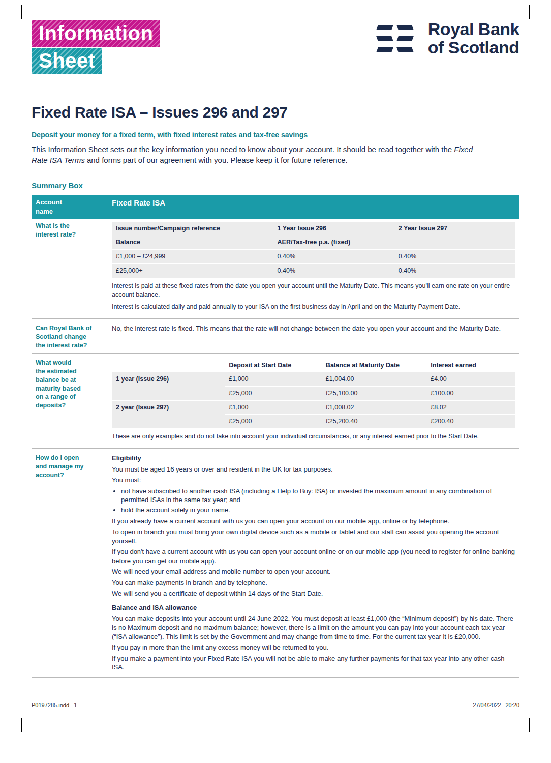Information
Sheet
Royal Bank
of Scotland
Fixed Rate ISA – Issues 296 and 297
Deposit your money for a fixed term, with fixed interest rates and tax-free savings
This Information Sheet sets out the key information you need to know about your account. It should be read together with the Fixed Rate ISA Terms and forms part of our agreement with you. Please keep it for future reference.
Summary Box
| Account name | Fixed Rate ISA |
| What is the interest rate? | / Issue number/Campaign reference / 1 Year Issue 296 / 2 Year Issue 297 / / --- / --- / --- / / Balance / AER/Tax-free p.a. (fixed) / / £1,000 – £24,999 / 0.40% / 0.40% / / £25,000+ / 0.40% / 0.40% / Interest is paid at these fixed rates from the date you open your account until the Maturity Date. This means you'll earn one rate on your entire account balance. Interest is calculated daily and paid annually to your ISA on the first business day in April and on the Maturity Payment Date. |
| Can Royal Bank of Scotland change the interest rate? | No, the interest rate is fixed. This means that the rate will not change between the date you open your account and the Maturity Date. |
| What would the estimated balance be at maturity based on a range of deposits? | / / Deposit at Start Date / Balance at Maturity Date / Interest earned / / --- / --- / --- / --- / / 1 year (Issue 296) / £1,000 / £1,004.00 / £4.00 / / £25,000 / £25,100.00 / £100.00 / / 2 year (Issue 297) / £1,000 / £1,008.02 / £8.02 / / £25,000 / £25,200.40 / £200.40 / These are only examples and do not take into account your individual circumstances, or any interest earned prior to the Start Date. |
| How do I open and manage my account? | Eligibility You must be aged 16 years or over and resident in the UK for tax purposes. You must: not have subscribed to another cash ISA (including a Help to Buy: ISA) or invested the maximum amount in any combination of permitted ISAs in the same tax year; and hold the account solely in your name. If you already have a current account with us you can open your account on our mobile app, online or by telephone. To open in branch you must bring your own digital device such as a mobile or tablet and our staff can assist you opening the account yourself. If you don't have a current account with us you can open your account online or on our mobile app (you need to register for online banking before you can get our mobile app). We will need your email address and mobile number to open your account. You can make payments in branch and by telephone. We will send you a certificate of deposit within 14 days of the Start Date. Balance and ISA allowance You can make deposits into your account until 24 June 2022. You must deposit at least £1,000 (the “Minimum deposit”) by his date. There is no Maximum deposit and no maximum balance; however, there is a limit on the amount you can pay into your account each tax year (“ISA allowance”). This limit is set by the Government and may change from time to time. For the current tax year it is £20,000. If you pay in more than the limit any excess money will be returned to you. If you make a payment into your Fixed Rate ISA you will not be able to make any further payments for that tax year into any other cash ISA. |
P0197285.indd 1
27/04/2022 20:20